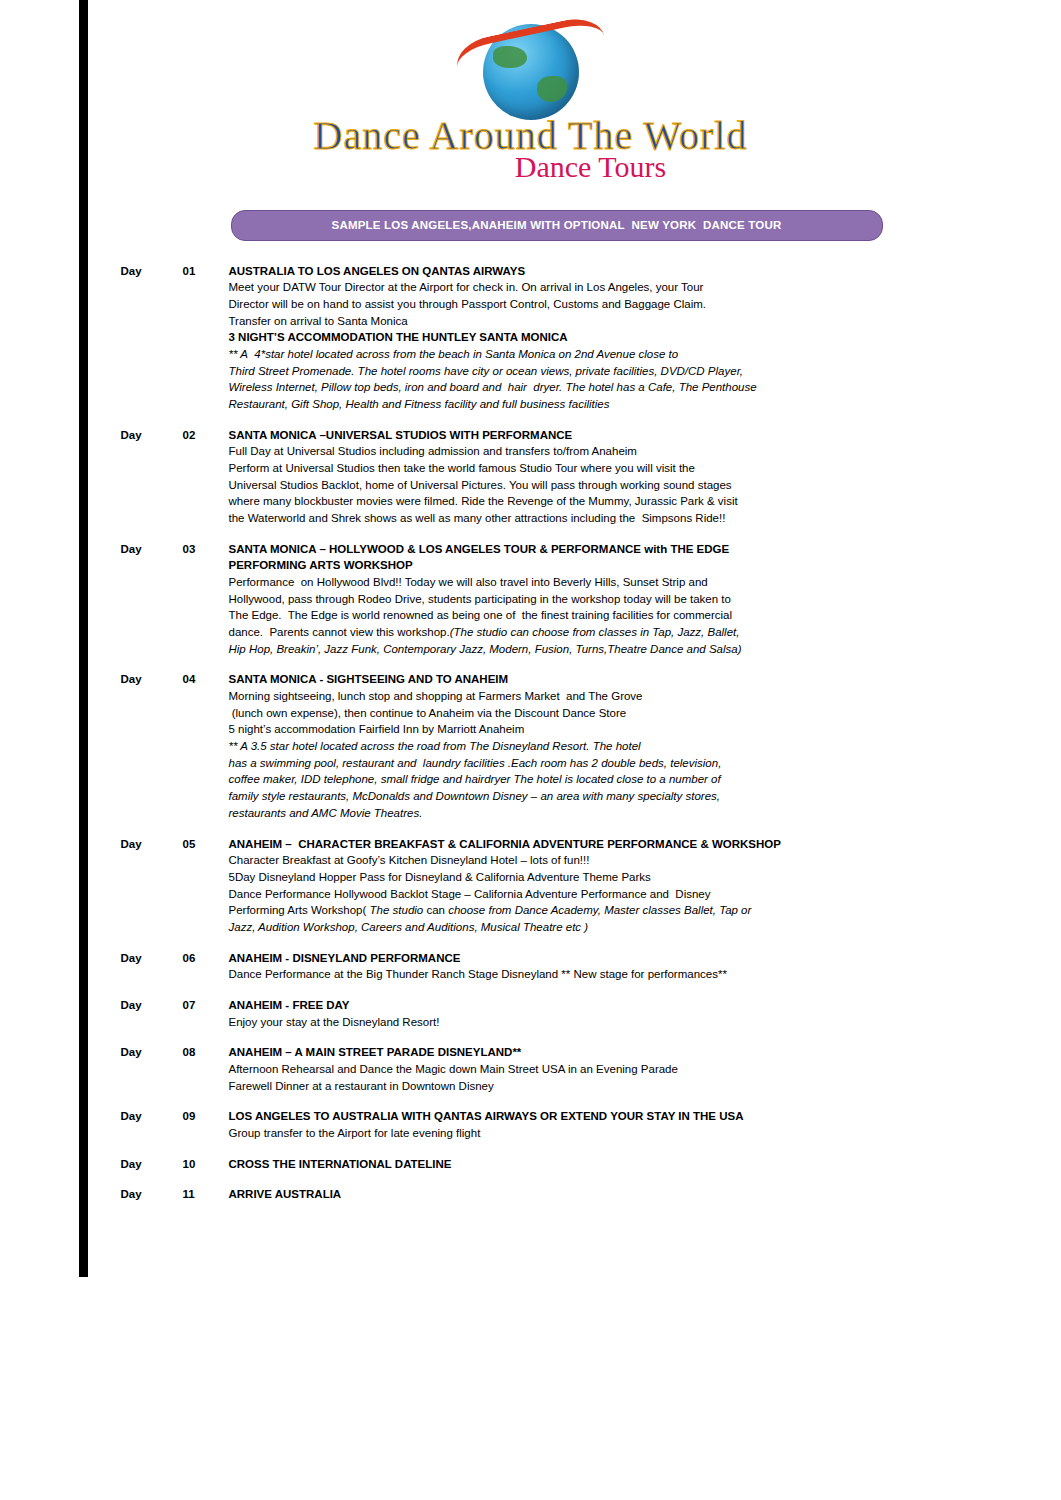Dance Around The World
Dance Tours
SAMPLE LOS ANGELES,ANAHEIM WITH OPTIONAL NEW YORK DANCE TOUR
| Day | 01 | AUSTRALIA TO LOS ANGELES ON QANTAS AIRWAYS Meet your DATW Tour Director at the Airport for check in. On arrival in Los Angeles, your Tour Director will be on hand to assist you through Passport Control, Customs and Baggage Claim. Transfer on arrival to Santa Monica 3 night’s accommodation The Huntley Santa Monica ** A 4*star hotel located across from the beach in Santa Monica on 2nd Avenue close to Third Street Promenade. The hotel rooms have city or ocean views, private facilities, DVD/CD Player, Wireless Internet, Pillow top beds, iron and board and hair dryer. The hotel has a Cafe, The Penthouse Restaurant, Gift Shop, Health and Fitness facility and full business facilities |
| Day | 02 | SANTA MONICA –UNIVERSAL STUDIOS WITH PERFORMANCE Full Day at Universal Studios including admission and transfers to/from Anaheim Perform at Universal Studios then take the world famous Studio Tour where you will visit the Universal Studios Backlot, home of Universal Pictures. You will pass through working sound stages where many blockbuster movies were filmed. Ride the Revenge of the Mummy, Jurassic Park & visit the Waterworld and Shrek shows as well as many other attractions including the Simpsons Ride!! |
| Day | 03 | SANTA MONICA – HOLLYWOOD & LOS ANGELES TOUR & PERFORMANCE with THE EDGE PERFORMING ARTS WORKSHOP Performance on Hollywood Blvd!! Today we will also travel into Beverly Hills, Sunset Strip and Hollywood, pass through Rodeo Drive, students participating in the workshop today will be taken to The Edge. The Edge is world renowned as being one of the finest training facilities for commercial dance. Parents cannot view this workshop. (The studio can choose from classes in Tap, Jazz, Ballet, Hip Hop, Breakin’, Jazz Funk, Contemporary Jazz, Modern, Fusion, Turns,Theatre Dance and Salsa) |
| Day | 04 | SANTA MONICA - SIGHTSEEING AND TO ANAHEIM Morning sightseeing, lunch stop and shopping at Farmers Market and The Grove (lunch own expense), then continue to Anaheim via the Discount Dance Store 5 night’s accommodation Fairfield Inn by Marriott Anaheim ** A 3.5 star hotel located across the road from The Disneyland Resort. The hotel has a swimming pool, restaurant and laundry facilities .Each room has 2 double beds, television, coffee maker, IDD telephone, small fridge and hairdryer The hotel is located close to a number of family style restaurants, McDonalds and Downtown Disney – an area with many specialty stores, restaurants and AMC Movie Theatres. |
| Day | 05 | ANAHEIM – CHARACTER BREAKFAST & CALIFORNIA ADVENTURE PERFORMANCE & WORKSHOP Character Breakfast at Goofy’s Kitchen Disneyland Hotel – lots of fun!!! 5Day Disneyland Hopper Pass for Disneyland & California Adventure Theme Parks Dance Performance Hollywood Backlot Stage – California Adventure Performance and Disney Performing Arts Workshop( The studio can choose from Dance Academy, Master classes Ballet, Tap or Jazz, Audition Workshop, Careers and Auditions, Musical Theatre etc ) |
| Day | 06 | ANAHEIM - DISNEYLAND PERFORMANCE Dance Performance at the Big Thunder Ranch Stage Disneyland ** New stage for performances** |
| Day | 07 | ANAHEIM - FREE DAY Enjoy your stay at the Disneyland Resort! |
| Day | 08 | ANAHEIM – A MAIN STREET PARADE DISNEYLAND** Afternoon Rehearsal and Dance the Magic down Main Street USA in an Evening Parade Farewell Dinner at a restaurant in Downtown Disney |
| Day | 09 | LOS ANGELES TO AUSTRALIA WITH QANTAS AIRWAYS OR EXTEND YOUR STAY IN THE USA Group transfer to the Airport for late evening flight |
| Day | 10 | Cross the International Dateline |
| Day | 11 | ARRIVE AUSTRALIA |